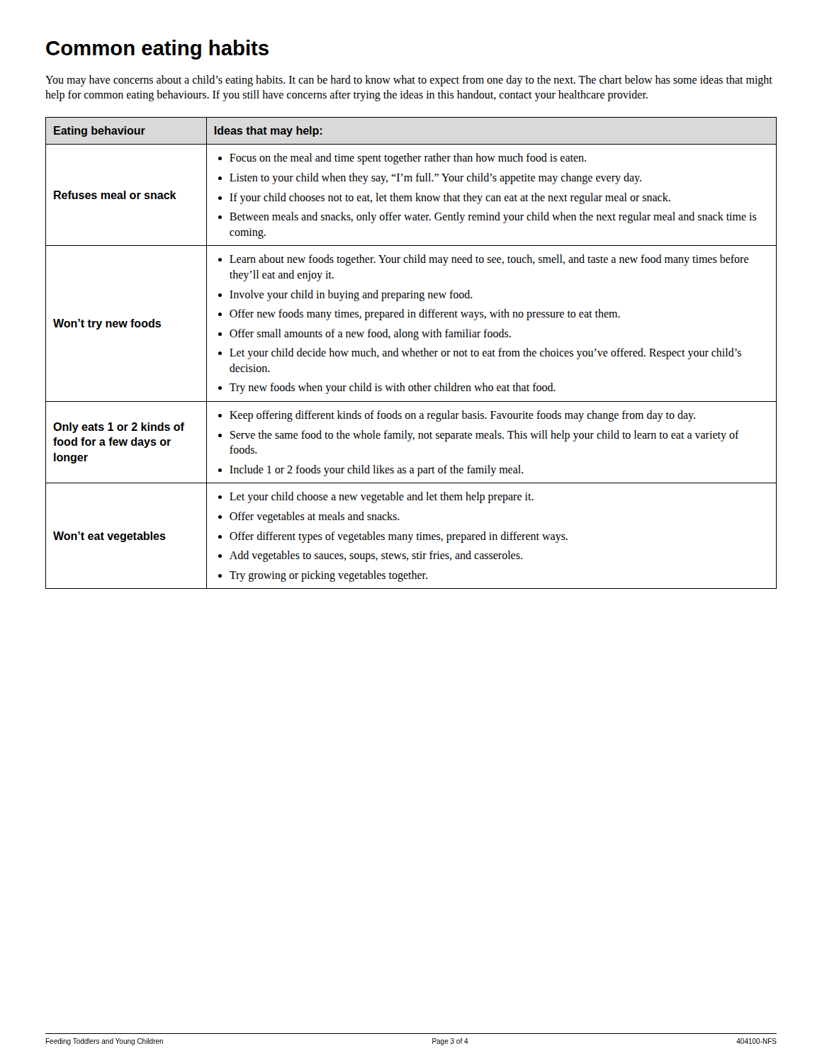Common eating habits
You may have concerns about a child’s eating habits. It can be hard to know what to expect from one day to the next. The chart below has some ideas that might help for common eating behaviours. If you still have concerns after trying the ideas in this handout, contact your healthcare provider.
| Eating behaviour | Ideas that may help: |
| --- | --- |
| Refuses meal or snack | Focus on the meal and time spent together rather than how much food is eaten. Listen to your child when they say, “I’m full.” Your child’s appetite may change every day. If your child chooses not to eat, let them know that they can eat at the next regular meal or snack. Between meals and snacks, only offer water. Gently remind your child when the next regular meal and snack time is coming. |
| Won’t try new foods | Learn about new foods together. Your child may need to see, touch, smell, and taste a new food many times before they’ll eat and enjoy it. Involve your child in buying and preparing new food. Offer new foods many times, prepared in different ways, with no pressure to eat them. Offer small amounts of a new food, along with familiar foods. Let your child decide how much, and whether or not to eat from the choices you’ve offered. Respect your child’s decision. Try new foods when your child is with other children who eat that food. |
| Only eats 1 or 2 kinds of food for a few days or longer | Keep offering different kinds of foods on a regular basis. Favourite foods may change from day to day. Serve the same food to the whole family, not separate meals. This will help your child to learn to eat a variety of foods. Include 1 or 2 foods your child likes as a part of the family meal. |
| Won’t eat vegetables | Let your child choose a new vegetable and let them help prepare it. Offer vegetables at meals and snacks. Offer different types of vegetables many times, prepared in different ways. Add vegetables to sauces, soups, stews, stir fries, and casseroles. Try growing or picking vegetables together. |
Feeding Toddlers and Young Children Page 3 of 4 404100-NFS